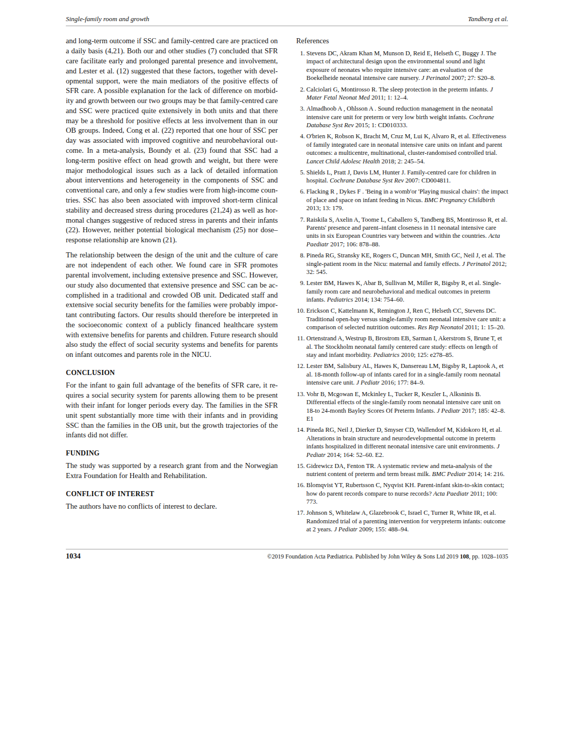Single-family room and growth Tandberg et al.
and long-term outcome if SSC and family-centred care are practiced on a daily basis (4,21). Both our and other studies (7) concluded that SFR care facilitate early and prolonged parental presence and involvement, and Lester et al. (12) suggested that these factors, together with developmental support, were the main mediators of the positive effects of SFR care. A possible explanation for the lack of difference on morbidity and growth between our two groups may be that family-centred care and SSC were practiced quite extensively in both units and that there may be a threshold for positive effects at less involvement than in our OB groups. Indeed, Cong et al. (22) reported that one hour of SSC per day was associated with improved cognitive and neurobehavioral outcome. In a meta-analysis, Boundy et al. (23) found that SSC had a long-term positive effect on head growth and weight, but there were major methodological issues such as a lack of detailed information about interventions and heterogeneity in the components of SSC and conventional care, and only a few studies were from high-income countries. SSC has also been associated with improved short-term clinical stability and decreased stress during procedures (21,24) as well as hormonal changes suggestive of reduced stress in parents and their infants (22). However, neither potential biological mechanism (25) nor dose–response relationship are known (21).
The relationship between the design of the unit and the culture of care are not independent of each other. We found care in SFR promotes parental involvement, including extensive presence and SSC. However, our study also documented that extensive presence and SSC can be accomplished in a traditional and crowded OB unit. Dedicated staff and extensive social security benefits for the families were probably important contributing factors. Our results should therefore be interpreted in the socioeconomic context of a publicly financed healthcare system with extensive benefits for parents and children. Future research should also study the effect of social security systems and benefits for parents on infant outcomes and parents role in the NICU.
Conclusion
For the infant to gain full advantage of the benefits of SFR care, it requires a social security system for parents allowing them to be present with their infant for longer periods every day. The families in the SFR unit spent substantially more time with their infants and in providing SSC than the families in the OB unit, but the growth trajectories of the infants did not differ.
Funding
The study was supported by a research grant from and the Norwegian Extra Foundation for Health and Rehabilitation.
Conflict of interest
The authors have no conflicts of interest to declare.
References
Stevens DC, Akram Khan M, Munson D, Reid E, Helseth C, Buggy J. The impact of architectural design upon the environmental sound and light exposure of neonates who require intensive care: an evaluation of the Boekelheide neonatal intensive care nursery. J Perinatol 2007; 27: S20–8.
Calciolari G, Montirosso R. The sleep protection in the preterm infants. J Mater Fetal Neonat Med 2011; 1: 12–4.
Almadhoob A , Ohlsson A . Sound reduction management in the neonatal intensive care unit for preterm or very low birth weight infants. Cochrane Database Syst Rev 2015; 1: CD010333.
O'brien K, Robson K, Bracht M, Cruz M, Lui K, Alvaro R, et al. Effectiveness of family integrated care in neonatal intensive care units on infant and parent outcomes: a multicentre, multinational, cluster-randomised controlled trial. Lancet Child Adolesc Health 2018; 2: 245–54.
Shields L, Pratt J, Davis LM, Hunter J. Family-centred care for children in hospital. Cochrane Database Syst Rev 2007: CD004811.
Flacking R , Dykes F . 'Being in a womb'or 'Playing musical chairs': the impact of place and space on infant feeding in Nicus. BMC Pregnancy Childbirth 2013; 13: 179.
Raiskila S, Axelin A, Toome L, Caballero S, Tandberg BS, Montirosso R, et al. Parents' presence and parent–infant closeness in 11 neonatal intensive care units in six European Countries vary between and within the countries. Acta Paediatr 2017; 106: 878–88.
Pineda RG, Stransky KE, Rogers C, Duncan MH, Smith GC, Neil J, et al. The single-patient room in the Nicu: maternal and family effects. J Perinatol 2012; 32: 545.
Lester BM, Hawes K, Abar B, Sullivan M, Miller R, Bigsby R, et al. Single-family room care and neurobehavioral and medical outcomes in preterm infants. Pediatrics 2014; 134: 754–60.
Erickson C, Kattelmann K, Remington J, Ren C, Helseth CC, Stevens DC. Traditional open-bay versus single-family room neonatal intensive care unit: a comparison of selected nutrition outcomes. Res Rep Neonatol 2011; 1: 15–20.
Ortenstrand A, Westrup B, Brostrom EB, Sarman I, Akerstrom S, Brune T, et al. The Stockholm neonatal family centered care study: effects on length of stay and infant morbidity. Pediatrics 2010; 125: e278–85.
Lester BM, Salisbury AL, Hawes K, Dansereau LM, Bigsby R, Laptook A, et al. 18-month follow-up of infants cared for in a single-family room neonatal intensive care unit. J Pediatr 2016; 177: 84–9.
Vohr B, Mcgowan E, Mckinley L, Tucker R, Keszler L, Alksninis B. Differential effects of the single-family room neonatal intensive care unit on 18-to 24-month Bayley Scores Of Preterm Infants. J Pediatr 2017; 185: 42–8. E1
Pineda RG, Neil J, Dierker D, Smyser CD, Wallendorf M, Kidokoro H, et al. Alterations in brain structure and neurodevelopmental outcome in preterm infants hospitalized in different neonatal intensive care unit environments. J Pediatr 2014; 164: 52–60. E2.
Gidrewicz DA, Fenton TR. A systematic review and meta-analysis of the nutrient content of preterm and term breast milk. BMC Pediatr 2014; 14: 216.
Blomqvist YT, Rubertsson C, Nyqvist KH. Parent-infant skin-to-skin contact; how do parent records compare to nurse records? Acta Paediatr 2011; 100: 773.
Johnson S, Whitelaw A, Glazebrook C, Israel C, Turner R, White IR, et al. Randomized trial of a parenting intervention for verypreterm infants: outcome at 2 years. J Pediatr 2009; 155: 488–94.
1034 ©2019 Foundation Acta Pædiatrica. Published by John Wiley & Sons Ltd 2019 108, pp. 1028–1035